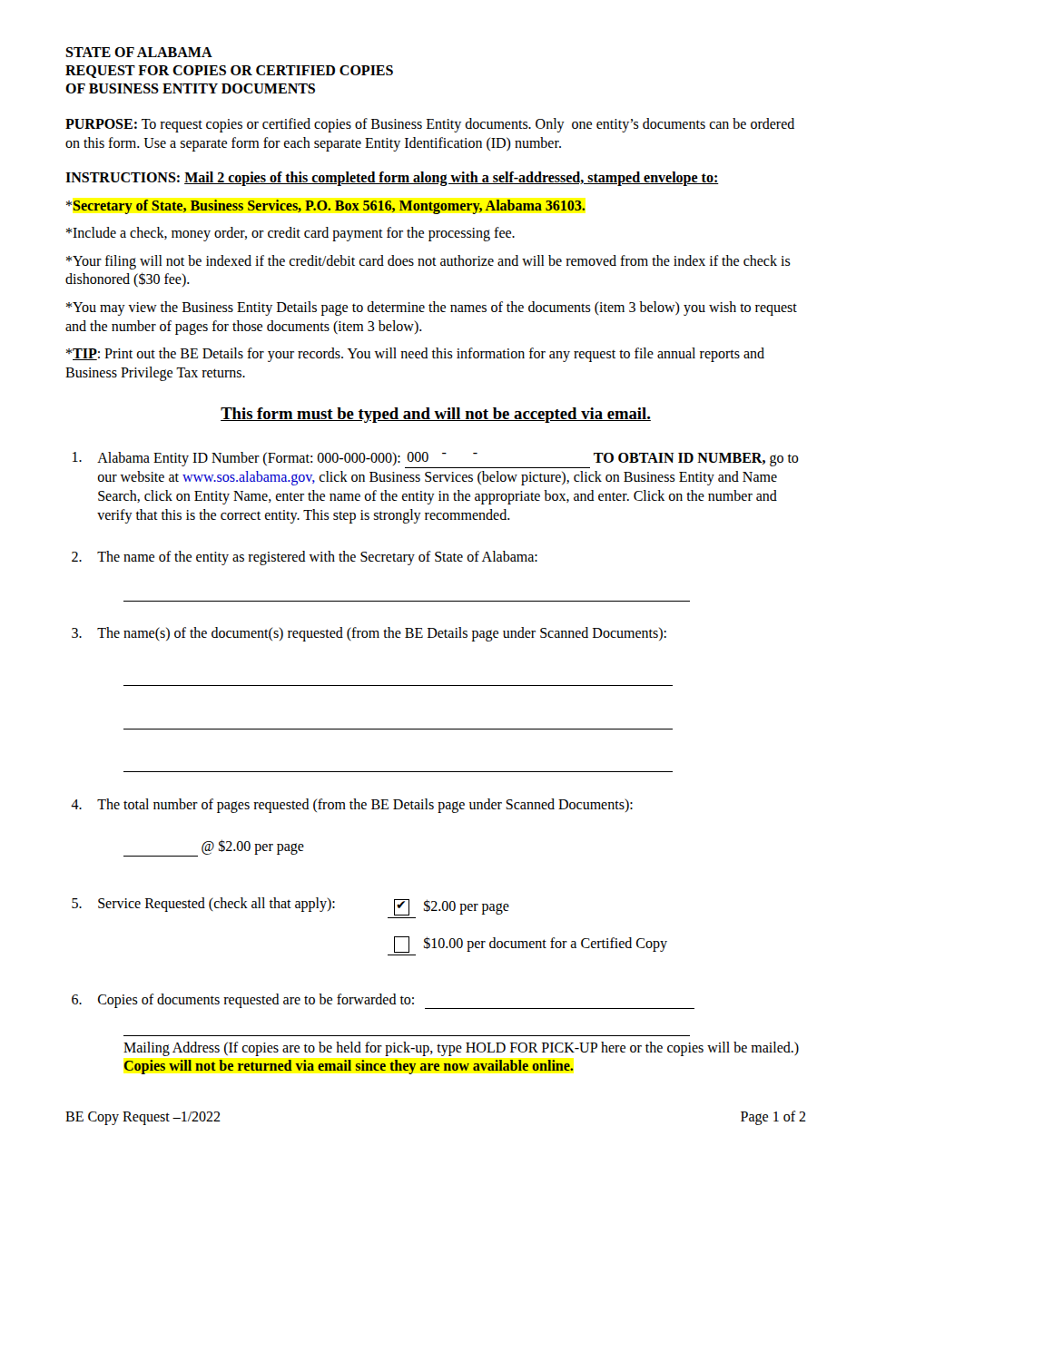STATE OF ALABAMA
REQUEST FOR COPIES OR CERTIFIED COPIES
OF BUSINESS ENTITY DOCUMENTS
PURPOSE: To request copies or certified copies of Business Entity documents. Only one entity’s documents can be ordered on this form. Use a separate form for each separate Entity Identification (ID) number.
INSTRUCTIONS: Mail 2 copies of this completed form along with a self-addressed, stamped envelope to:
*Secretary of State, Business Services, P.O. Box 5616, Montgomery, Alabama 36103.
*Include a check, money order, or credit card payment for the processing fee.
*Your filing will not be indexed if the credit/debit card does not authorize and will be removed from the index if the check is dishonored ($30 fee).
*You may view the Business Entity Details page to determine the names of the documents (item 3 below) you wish to request and the number of pages for those documents (item 3 below).
*TIP: Print out the BE Details for your records. You will need this information for any request to file annual reports and Business Privilege Tax returns.
This form must be typed and will not be accepted via email.
1. Alabama Entity ID Number (Format: 000-000-000): 000-- TO OBTAIN ID NUMBER, go to our website at www.sos.alabama.gov, click on Business Services (below picture), click on Business Entity and Name Search, click on Entity Name, enter the name of the entity in the appropriate box, and enter. Click on the number and verify that this is the correct entity. This step is strongly recommended.
2. The name of the entity as registered with the Secretary of State of Alabama:
3. The name(s) of the document(s) requested (from the BE Details page under Scanned Documents):
4. The total number of pages requested (from the BE Details page under Scanned Documents):
@ $2.00 per page
5.
Service Requested (check all that apply):
$2.00 per page
$10.00 per document for a Certified Copy
6. Copies of documents requested are to be forwarded to:
Mailing Address (If copies are to be held for pick-up, type HOLD FOR PICK-UP here or the copies will be mailed.)
Copies will not be returned via email since they are now available online.
BE Copy Request –1/2022 Page 1 of 2